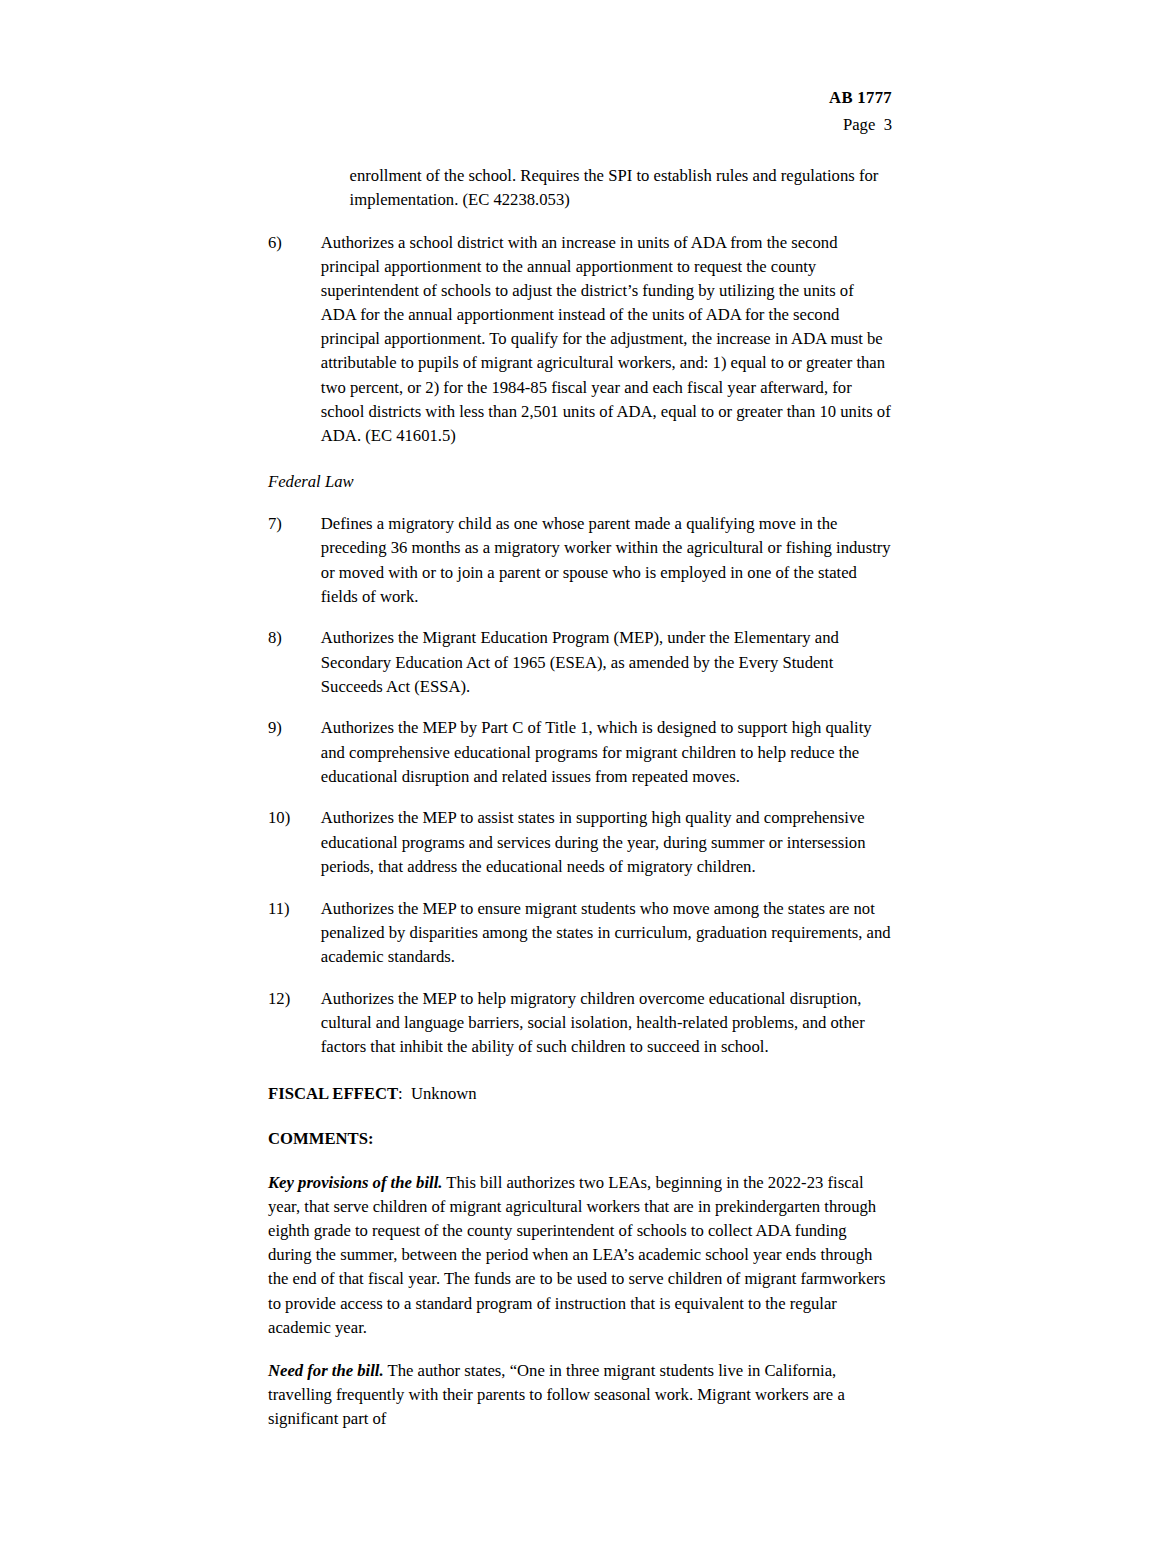AB 1777
Page 3
enrollment of the school. Requires the SPI to establish rules and regulations for implementation. (EC 42238.053)
6) Authorizes a school district with an increase in units of ADA from the second principal apportionment to the annual apportionment to request the county superintendent of schools to adjust the district’s funding by utilizing the units of ADA for the annual apportionment instead of the units of ADA for the second principal apportionment. To qualify for the adjustment, the increase in ADA must be attributable to pupils of migrant agricultural workers, and: 1) equal to or greater than two percent, or 2) for the 1984-85 fiscal year and each fiscal year afterward, for school districts with less than 2,501 units of ADA, equal to or greater than 10 units of ADA. (EC 41601.5)
Federal Law
7) Defines a migratory child as one whose parent made a qualifying move in the preceding 36 months as a migratory worker within the agricultural or fishing industry or moved with or to join a parent or spouse who is employed in one of the stated fields of work.
8) Authorizes the Migrant Education Program (MEP), under the Elementary and Secondary Education Act of 1965 (ESEA), as amended by the Every Student Succeeds Act (ESSA).
9) Authorizes the MEP by Part C of Title 1, which is designed to support high quality and comprehensive educational programs for migrant children to help reduce the educational disruption and related issues from repeated moves.
10) Authorizes the MEP to assist states in supporting high quality and comprehensive educational programs and services during the year, during summer or intersession periods, that address the educational needs of migratory children.
11) Authorizes the MEP to ensure migrant students who move among the states are not penalized by disparities among the states in curriculum, graduation requirements, and academic standards.
12) Authorizes the MEP to help migratory children overcome educational disruption, cultural and language barriers, social isolation, health-related problems, and other factors that inhibit the ability of such children to succeed in school.
FISCAL EFFECT: Unknown
COMMENTS:
Key provisions of the bill. This bill authorizes two LEAs, beginning in the 2022-23 fiscal year, that serve children of migrant agricultural workers that are in prekindergarten through eighth grade to request of the county superintendent of schools to collect ADA funding during the summer, between the period when an LEA’s academic school year ends through the end of that fiscal year. The funds are to be used to serve children of migrant farmworkers to provide access to a standard program of instruction that is equivalent to the regular academic year.
Need for the bill. The author states, “One in three migrant students live in California, travelling frequently with their parents to follow seasonal work. Migrant workers are a significant part of